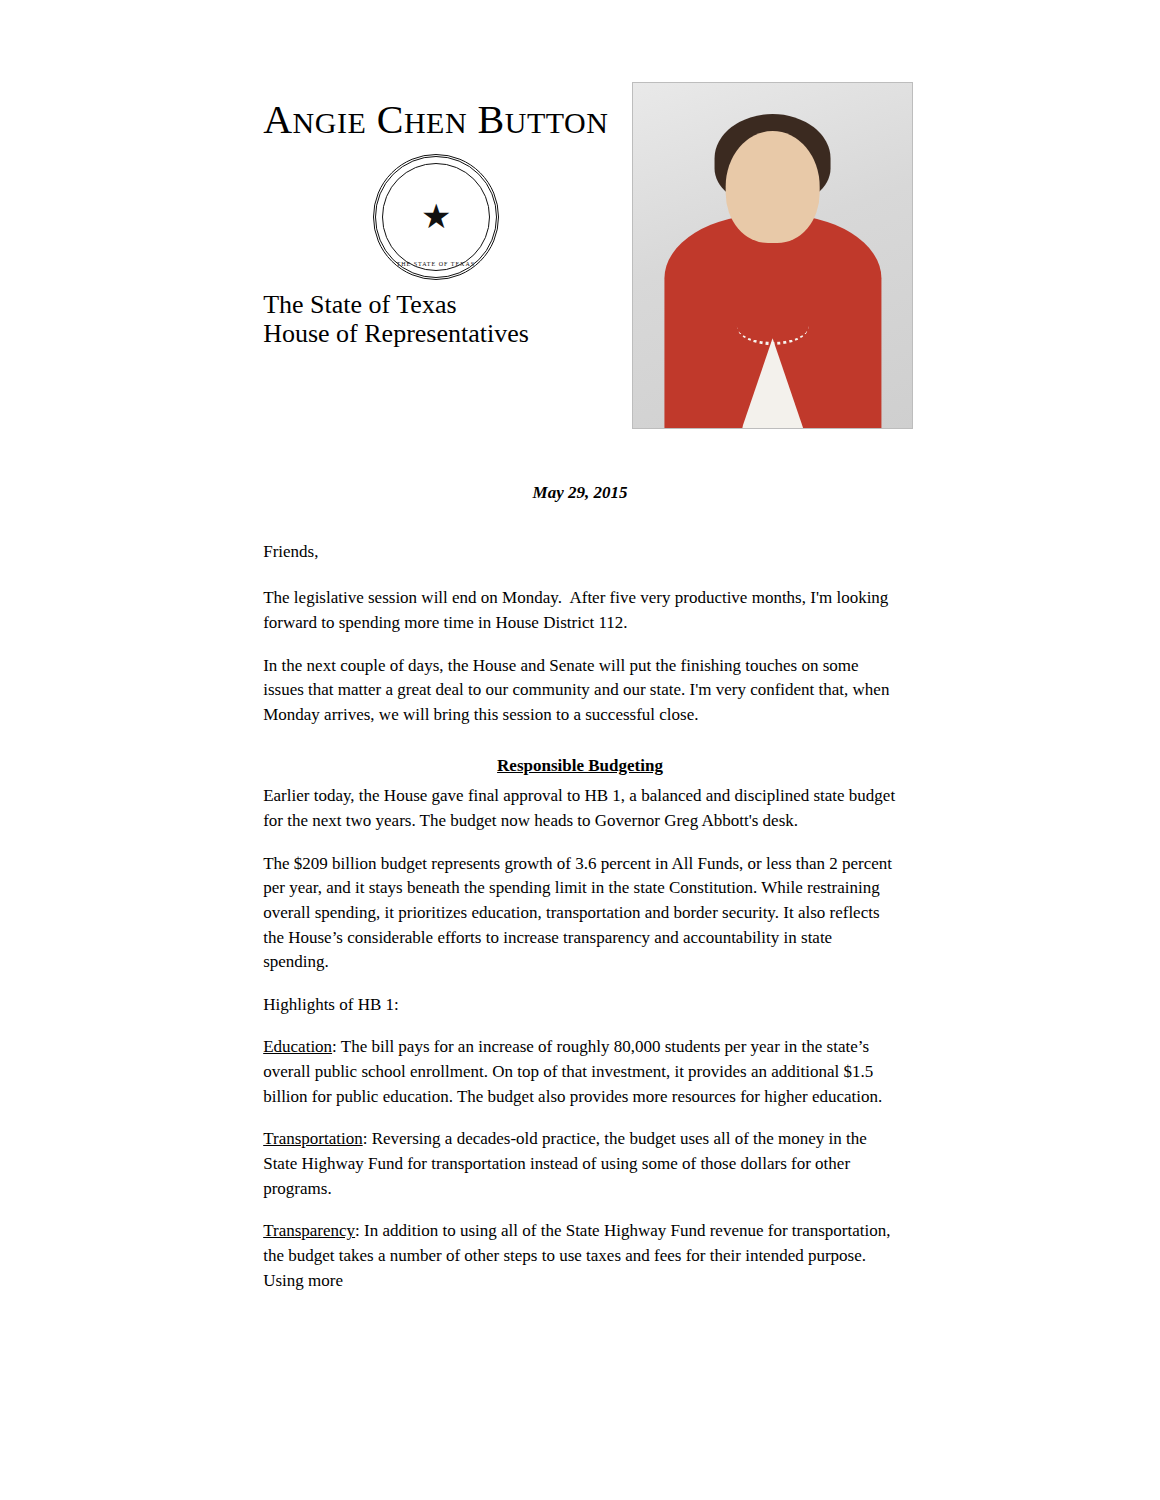ANGIE CHEN BUTTON
★ The State of Texas
The State of Texas
House of Representatives
May 29, 2015
Friends,
The legislative session will end on Monday. After five very productive months, I'm looking forward to spending more time in House District 112.
In the next couple of days, the House and Senate will put the finishing touches on some issues that matter a great deal to our community and our state. I'm very confident that, when Monday arrives, we will bring this session to a successful close.
Responsible Budgeting
Earlier today, the House gave final approval to HB 1, a balanced and disciplined state budget for the next two years. The budget now heads to Governor Greg Abbott's desk.
The $209 billion budget represents growth of 3.6 percent in All Funds, or less than 2 percent per year, and it stays beneath the spending limit in the state Constitution. While restraining overall spending, it prioritizes education, transportation and border security. It also reflects the House’s considerable efforts to increase transparency and accountability in state spending.
Highlights of HB 1:
Education: The bill pays for an increase of roughly 80,000 students per year in the state’s overall public school enrollment. On top of that investment, it provides an additional $1.5 billion for public education. The budget also provides more resources for higher education.
Transportation: Reversing a decades-old practice, the budget uses all of the money in the State Highway Fund for transportation instead of using some of those dollars for other programs.
Transparency: In addition to using all of the State Highway Fund revenue for transportation, the budget takes a number of other steps to use taxes and fees for their intended purpose. Using more